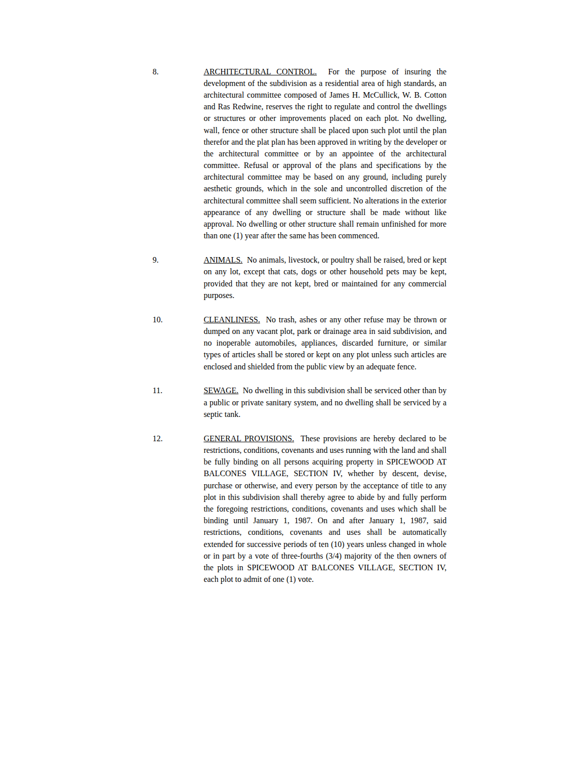8. ARCHITECTURAL CONTROL. For the purpose of insuring the development of the subdivision as a residential area of high standards, an architectural committee composed of James H. McCullick, W. B. Cotton and Ras Redwine, reserves the right to regulate and control the dwellings or structures or other improvements placed on each plot. No dwelling, wall, fence or other structure shall be placed upon such plot until the plan therefor and the plat plan has been approved in writing by the developer or the architectural committee or by an appointee of the architectural committee. Refusal or approval of the plans and specifications by the architectural committee may be based on any ground, including purely aesthetic grounds, which in the sole and uncontrolled discretion of the architectural committee shall seem sufficient. No alterations in the exterior appearance of any dwelling or structure shall be made without like approval. No dwelling or other structure shall remain unfinished for more than one (1) year after the same has been commenced.
9. ANIMALS. No animals, livestock, or poultry shall be raised, bred or kept on any lot, except that cats, dogs or other household pets may be kept, provided that they are not kept, bred or maintained for any commercial purposes.
10. CLEANLINESS. No trash, ashes or any other refuse may be thrown or dumped on any vacant plot, park or drainage area in said subdivision, and no inoperable automobiles, appliances, discarded furniture, or similar types of articles shall be stored or kept on any plot unless such articles are enclosed and shielded from the public view by an adequate fence.
11. SEWAGE. No dwelling in this subdivision shall be serviced other than by a public or private sanitary system, and no dwelling shall be serviced by a septic tank.
12. GENERAL PROVISIONS. These provisions are hereby declared to be restrictions, conditions, covenants and uses running with the land and shall be fully binding on all persons acquiring property in SPICEWOOD AT BALCONES VILLAGE, SECTION IV, whether by descent, devise, purchase or otherwise, and every person by the acceptance of title to any plot in this subdivision shall thereby agree to abide by and fully perform the foregoing restrictions, conditions, covenants and uses which shall be binding until January 1, 1987. On and after January 1, 1987, said restrictions, conditions, covenants and uses shall be automatically extended for successive periods of ten (10) years unless changed in whole or in part by a vote of three-fourths (3/4) majority of the then owners of the plots in SPICEWOOD AT BALCONES VILLAGE, SECTION IV, each plot to admit of one (1) vote.